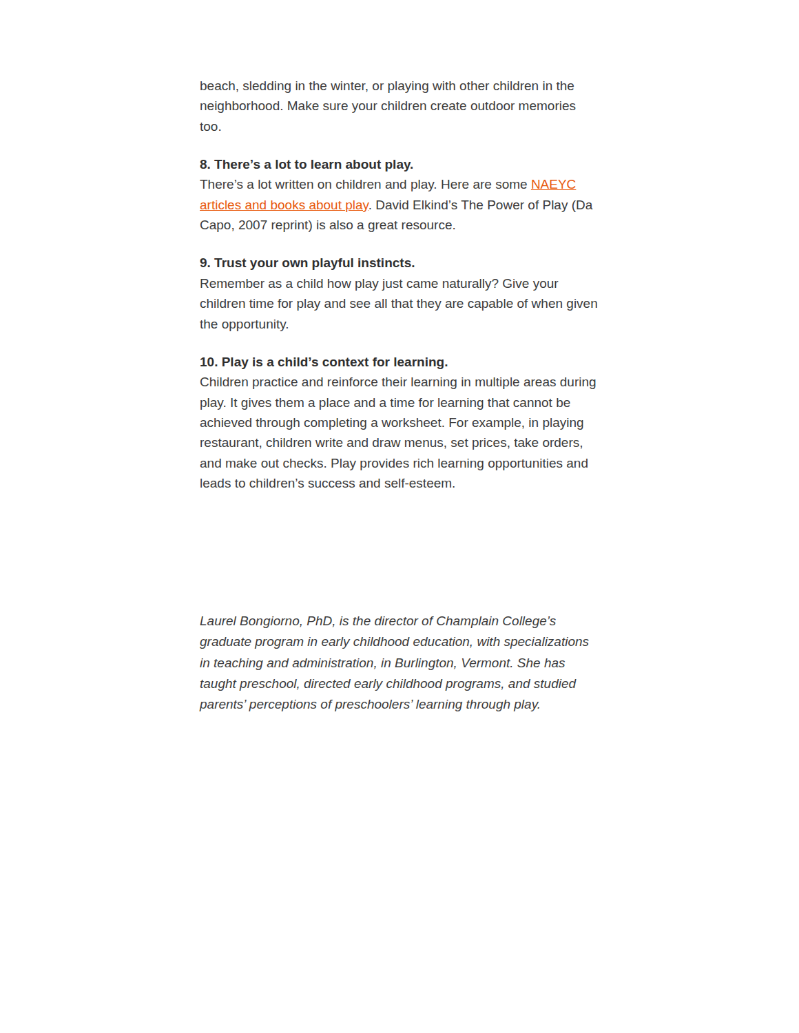beach, sledding in the winter, or playing with other children in the neighborhood. Make sure your children create outdoor memories too.
8. There’s a lot to learn about play.
There’s a lot written on children and play. Here are some NAEYC articles and books about play. David Elkind’s The Power of Play (Da Capo, 2007 reprint) is also a great resource.
9. Trust your own playful instincts.
Remember as a child how play just came naturally? Give your children time for play and see all that they are capable of when given the opportunity.
10. Play is a child’s context for learning.
Children practice and reinforce their learning in multiple areas during play. It gives them a place and a time for learning that cannot be achieved through completing a worksheet. For example, in playing restaurant, children write and draw menus, set prices, take orders, and make out checks. Play provides rich learning opportunities and leads to children’s success and self-esteem.
Laurel Bongiorno, PhD, is the director of Champlain College’s graduate program in early childhood education, with specializations in teaching and administration, in Burlington, Vermont. She has taught preschool, directed early childhood programs, and studied parents’ perceptions of preschoolers’ learning through play.